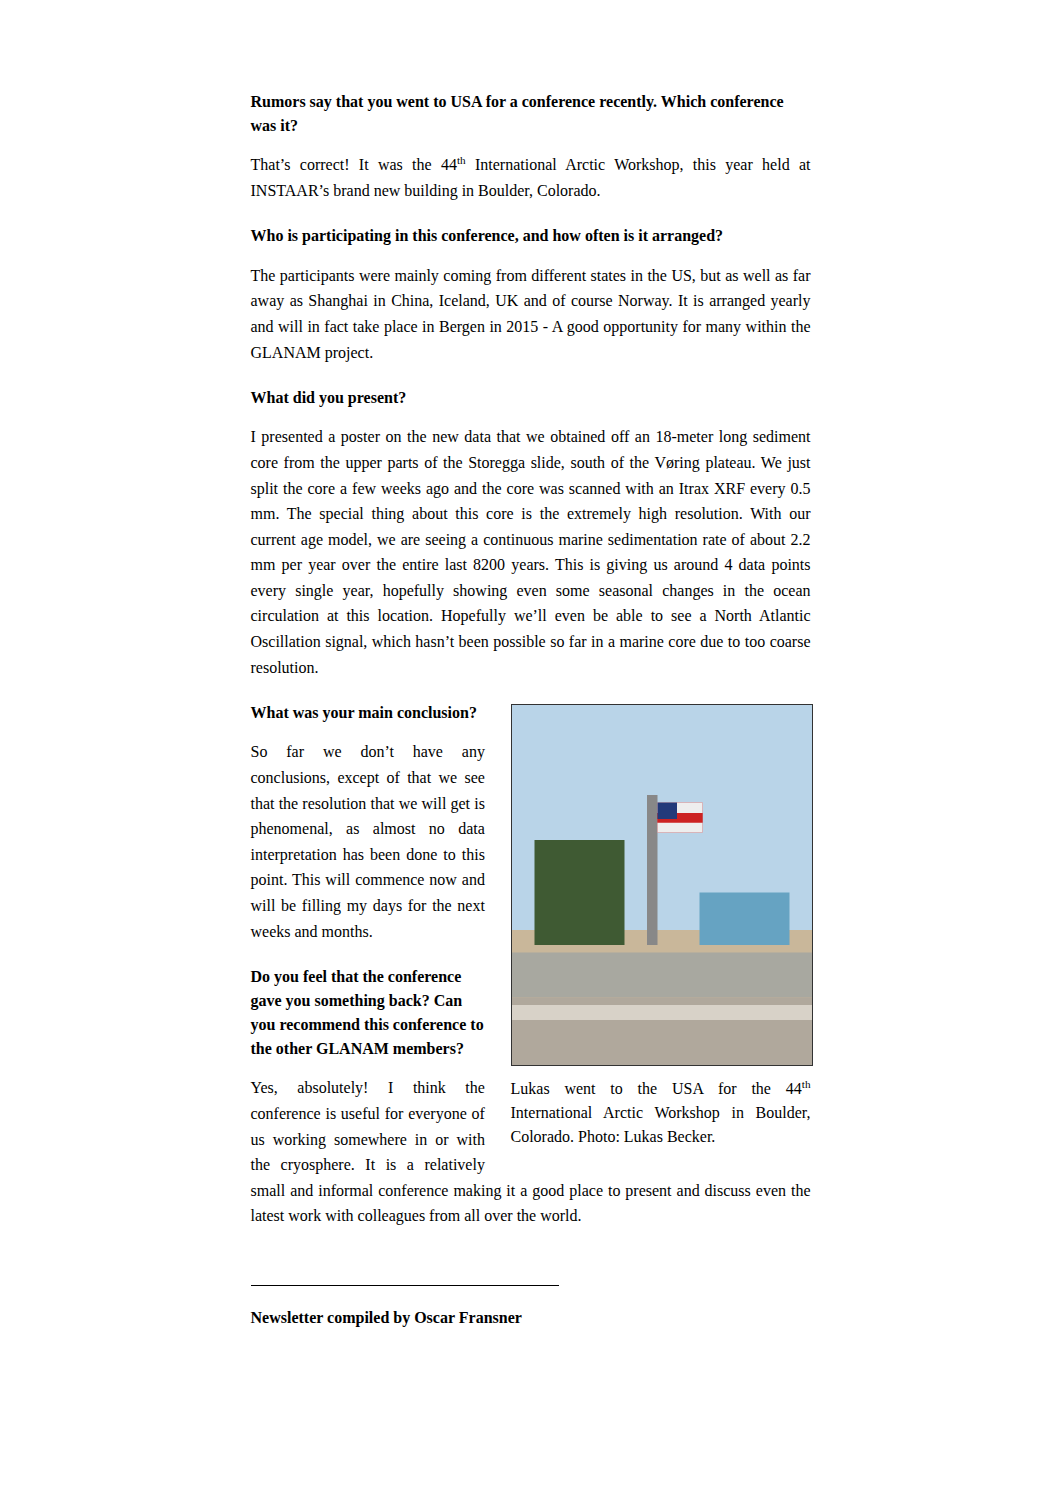Rumors say that you went to USA for a conference recently. Which conference was it?
That’s correct! It was the 44th International Arctic Workshop, this year held at INSTAAR’s brand new building in Boulder, Colorado.
Who is participating in this conference, and how often is it arranged?
The participants were mainly coming from different states in the US, but as well as far away as Shanghai in China, Iceland, UK and of course Norway. It is arranged yearly and will in fact take place in Bergen in 2015 - A good opportunity for many within the GLANAM project.
What did you present?
I presented a poster on the new data that we obtained off an 18-meter long sediment core from the upper parts of the Storegga slide, south of the Vøring plateau. We just split the core a few weeks ago and the core was scanned with an Itrax XRF every 0.5 mm. The special thing about this core is the extremely high resolution. With our current age model, we are seeing a continuous marine sedimentation rate of about 2.2 mm per year over the entire last 8200 years. This is giving us around 4 data points every single year, hopefully showing even some seasonal changes in the ocean circulation at this location. Hopefully we’ll even be able to see a North Atlantic Oscillation signal, which hasn’t been possible so far in a marine core due to too coarse resolution.
Lukas went to the USA for the 44th International Arctic Workshop in Boulder, Colorado. Photo: Lukas Becker.
What was your main conclusion?
So far we don’t have any conclusions, except of that we see that the resolution that we will get is phenomenal, as almost no data interpretation has been done to this point. This will commence now and will be filling my days for the next weeks and months.
Do you feel that the conference gave you something back? Can you recommend this conference to the other GLANAM members?
Yes, absolutely! I think the conference is useful for everyone of us working somewhere in or with the cryosphere. It is a relatively small and informal conference making it a good place to present and discuss even the latest work with colleagues from all over the world.
Newsletter compiled by Oscar Fransner